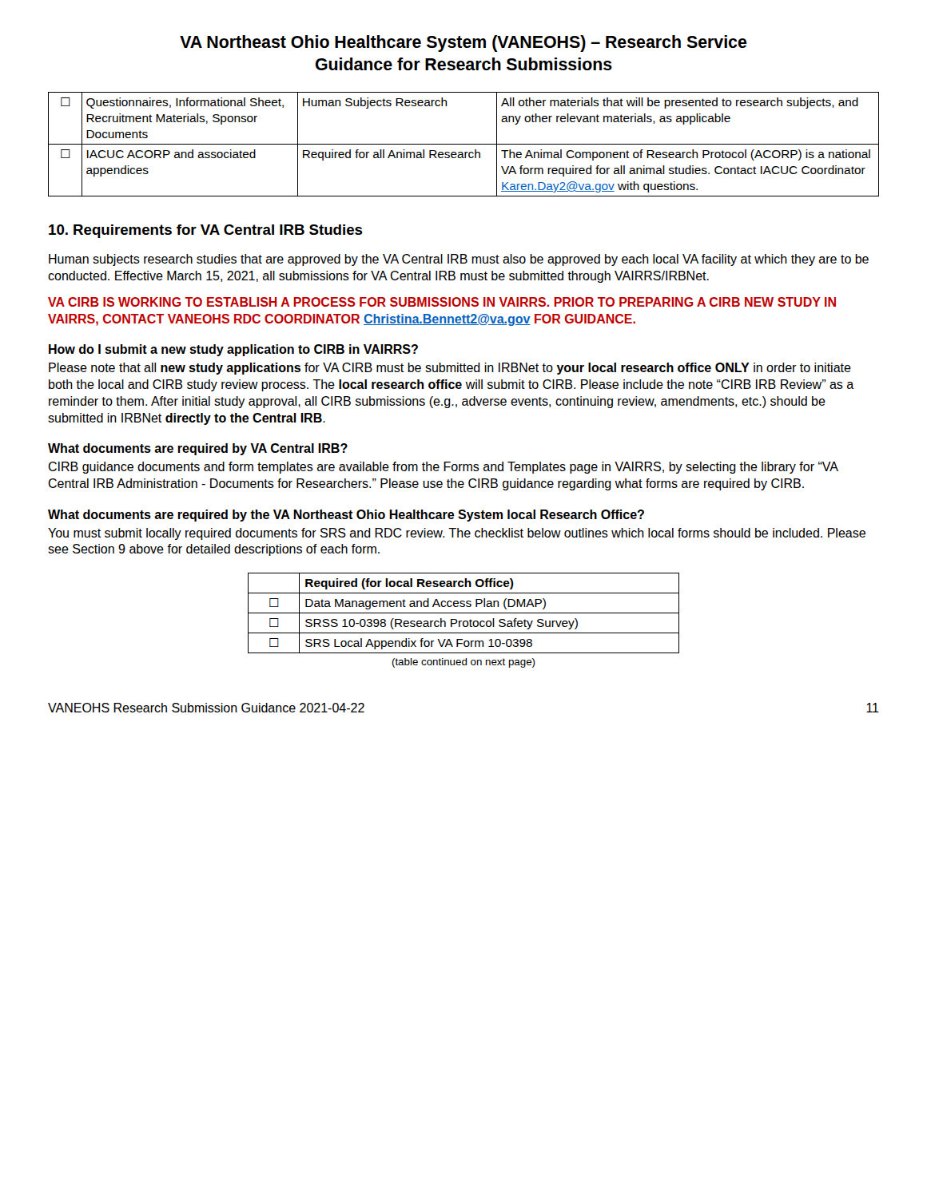VA Northeast Ohio Healthcare System (VANEOHS) – Research Service
Guidance for Research Submissions
| ☐ | Questionnaires, Informational Sheet, Recruitment Materials, Sponsor Documents | Human Subjects Research | All other materials that will be presented to research subjects, and any other relevant materials, as applicable |
| ☐ | IACUC ACORP and associated appendices | Required for all Animal Research | The Animal Component of Research Protocol (ACORP) is a national VA form required for all animal studies. Contact IACUC Coordinator Karen.Day2@va.gov with questions. |
10. Requirements for VA Central IRB Studies
Human subjects research studies that are approved by the VA Central IRB must also be approved by each local VA facility at which they are to be conducted. Effective March 15, 2021, all submissions for VA Central IRB must be submitted through VAIRRS/IRBNet.
VA CIRB IS WORKING TO ESTABLISH A PROCESS FOR SUBMISSIONS IN VAIRRS. PRIOR TO PREPARING A CIRB NEW STUDY IN VAIRRS, CONTACT VANEOHS RDC COORDINATOR Christina.Bennett2@va.gov FOR GUIDANCE.
How do I submit a new study application to CIRB in VAIRRS?
Please note that all new study applications for VA CIRB must be submitted in IRBNet to your local research office ONLY in order to initiate both the local and CIRB study review process. The local research office will submit to CIRB. Please include the note “CIRB IRB Review” as a reminder to them. After initial study approval, all CIRB submissions (e.g., adverse events, continuing review, amendments, etc.) should be submitted in IRBNet directly to the Central IRB.
What documents are required by VA Central IRB?
CIRB guidance documents and form templates are available from the Forms and Templates page in VAIRRS, by selecting the library for “VA Central IRB Administration - Documents for Researchers.” Please use the CIRB guidance regarding what forms are required by CIRB.
What documents are required by the VA Northeast Ohio Healthcare System local Research Office?
You must submit locally required documents for SRS and RDC review. The checklist below outlines which local forms should be included. Please see Section 9 above for detailed descriptions of each form.
| | Required (for local Research Office) |
| ☐ | Data Management and Access Plan (DMAP) |
| ☐ | SRSS 10-0398 (Research Protocol Safety Survey) |
| ☐ | SRS Local Appendix for VA Form 10-0398 |
(table continued on next page)
VANEOHS Research Submission Guidance 2021-04-22 11